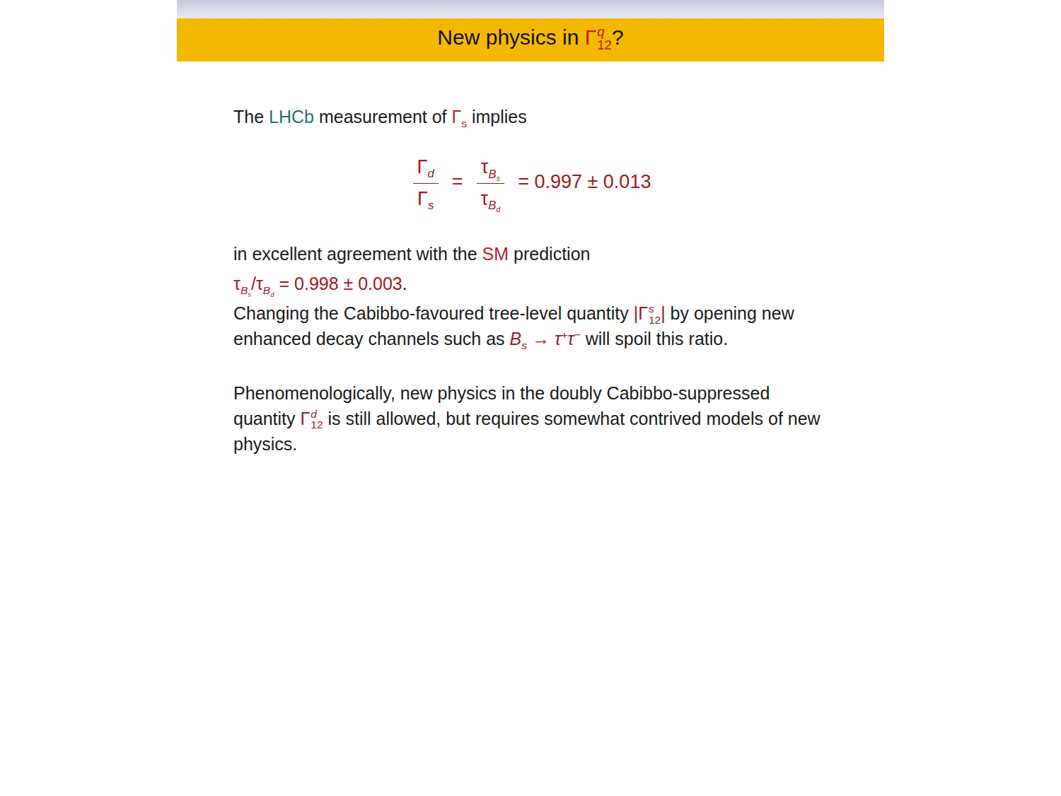New physics in Γq 12?
The LHCb measurement of Γs implies
Γd Γs = τBs τBd = 0.997 ± 0.013
in excellent agreement with the SM prediction
τBs/τBd = 0.998 ± 0.003.
Changing the Cabibbo-favoured tree-level quantity |Γs 12| by opening new enhanced decay channels such as Bs → τ+τ− will spoil this ratio.
Phenomenologically, new physics in the doubly Cabibbo-suppressed quantity Γd 12 is still allowed, but requires somewhat contrived models of new physics.